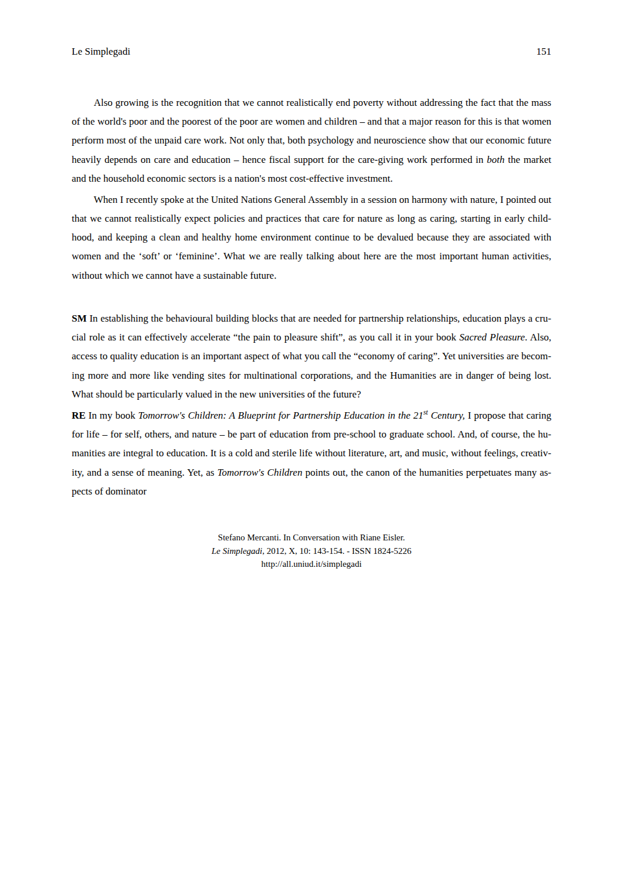Le Simplegadi 151
Also growing is the recognition that we cannot realistically end poverty without addressing the fact that the mass of the world's poor and the poorest of the poor are women and children – and that a major reason for this is that women perform most of the unpaid care work. Not only that, both psychology and neuroscience show that our economic future heavily depends on care and education – hence fiscal support for the care-giving work performed in both the market and the household economic sectors is a nation's most cost-effective investment.
When I recently spoke at the United Nations General Assembly in a session on harmony with nature, I pointed out that we cannot realistically expect policies and practices that care for nature as long as caring, starting in early childhood, and keeping a clean and healthy home environment continue to be devalued because they are associated with women and the ‘soft’ or ‘feminine’. What we are really talking about here are the most important human activities, without which we cannot have a sustainable future.
SM In establishing the behavioural building blocks that are needed for partnership relationships, education plays a crucial role as it can effectively accelerate “the pain to pleasure shift”, as you call it in your book Sacred Pleasure. Also, access to quality education is an important aspect of what you call the “economy of caring”. Yet universities are becoming more and more like vending sites for multinational corporations, and the Humanities are in danger of being lost. What should be particularly valued in the new universities of the future?
RE In my book Tomorrow's Children: A Blueprint for Partnership Education in the 21st Century, I propose that caring for life – for self, others, and nature – be part of education from pre-school to graduate school. And, of course, the humanities are integral to education. It is a cold and sterile life without literature, art, and music, without feelings, creativity, and a sense of meaning. Yet, as Tomorrow's Children points out, the canon of the humanities perpetuates many aspects of dominator
Stefano Mercanti. In Conversation with Riane Eisler.
Le Simplegadi, 2012, X, 10: 143-154. - ISSN 1824-5226
http://all.uniud.it/simplegadi